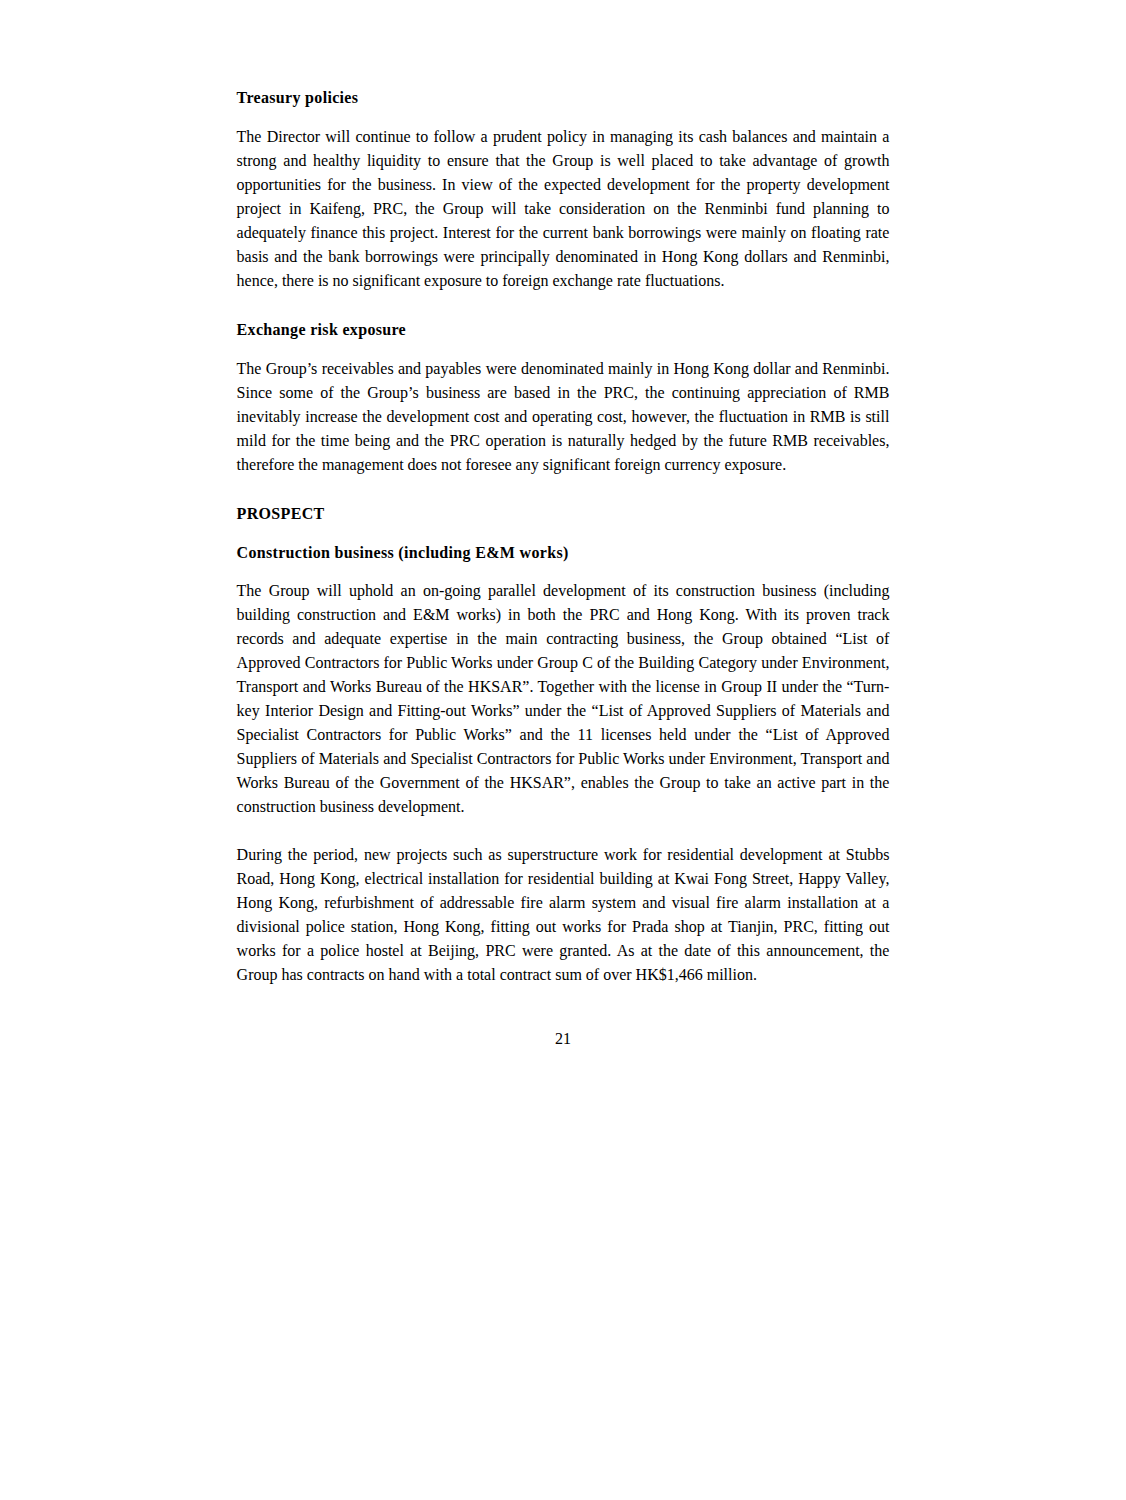Treasury policies
The Director will continue to follow a prudent policy in managing its cash balances and maintain a strong and healthy liquidity to ensure that the Group is well placed to take advantage of growth opportunities for the business. In view of the expected development for the property development project in Kaifeng, PRC, the Group will take consideration on the Renminbi fund planning to adequately finance this project. Interest for the current bank borrowings were mainly on floating rate basis and the bank borrowings were principally denominated in Hong Kong dollars and Renminbi, hence, there is no significant exposure to foreign exchange rate fluctuations.
Exchange risk exposure
The Group’s receivables and payables were denominated mainly in Hong Kong dollar and Renminbi. Since some of the Group’s business are based in the PRC, the continuing appreciation of RMB inevitably increase the development cost and operating cost, however, the fluctuation in RMB is still mild for the time being and the PRC operation is naturally hedged by the future RMB receivables, therefore the management does not foresee any significant foreign currency exposure.
PROSPECT
Construction business (including E&M works)
The Group will uphold an on-going parallel development of its construction business (including building construction and E&M works) in both the PRC and Hong Kong. With its proven track records and adequate expertise in the main contracting business, the Group obtained “List of Approved Contractors for Public Works under Group C of the Building Category under Environment, Transport and Works Bureau of the HKSAR”. Together with the license in Group II under the “Turn-key Interior Design and Fitting-out Works” under the “List of Approved Suppliers of Materials and Specialist Contractors for Public Works” and the 11 licenses held under the “List of Approved Suppliers of Materials and Specialist Contractors for Public Works under Environment, Transport and Works Bureau of the Government of the HKSAR”, enables the Group to take an active part in the construction business development.
During the period, new projects such as superstructure work for residential development at Stubbs Road, Hong Kong, electrical installation for residential building at Kwai Fong Street, Happy Valley, Hong Kong, refurbishment of addressable fire alarm system and visual fire alarm installation at a divisional police station, Hong Kong, fitting out works for Prada shop at Tianjin, PRC, fitting out works for a police hostel at Beijing, PRC were granted. As at the date of this announcement, the Group has contracts on hand with a total contract sum of over HK$1,466 million.
21